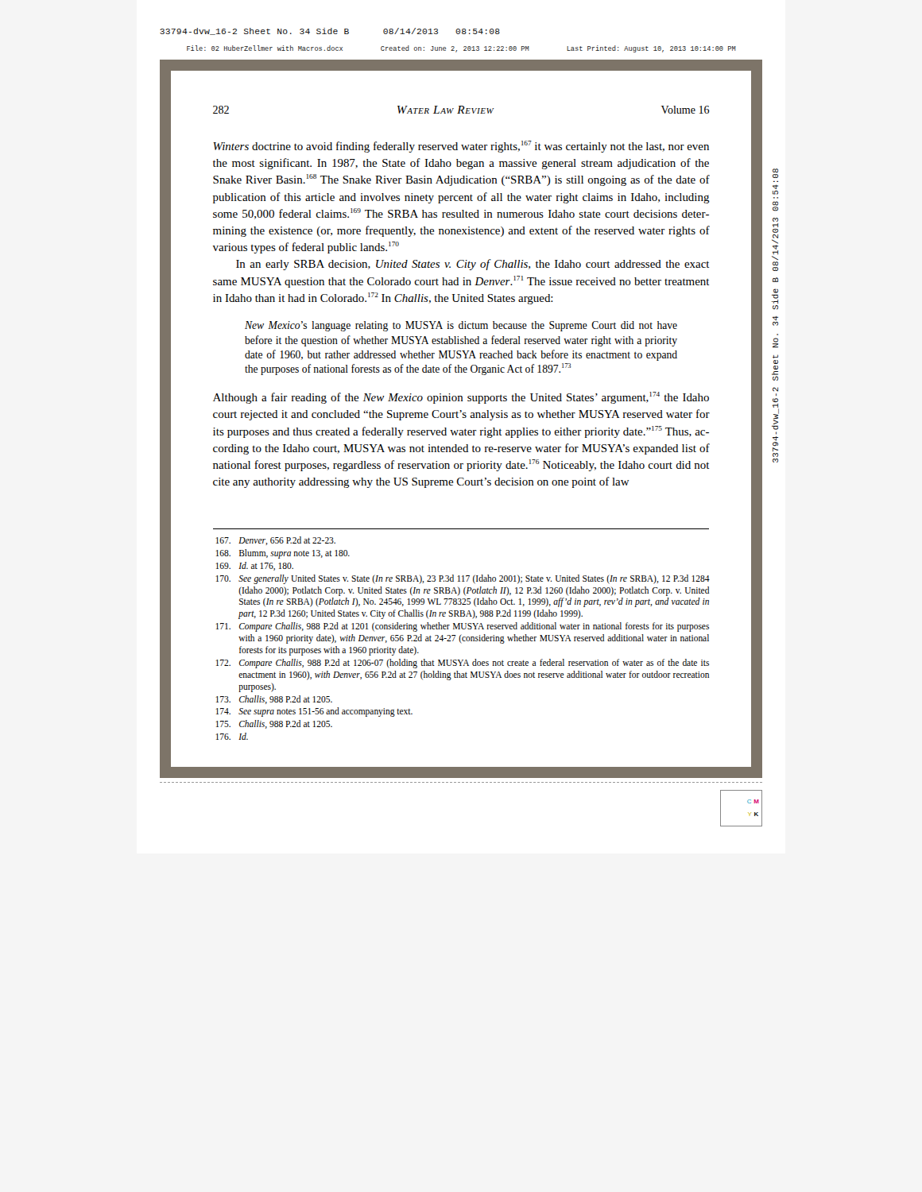33794-dvw_16-2 Sheet No. 34 Side B 08/14/2013 08:54:08
File: 02 HuberZellmer with Macros.docx Created on: June 2, 2013 12:22:00 PM Last Printed: August 10, 2013 10:14:00 PM
282 Water Law Review Volume 16
Winters doctrine to avoid finding federally reserved water rights,167 it was certainly not the last, nor even the most significant. In 1987, the State of Idaho began a massive general stream adjudication of the Snake River Basin.168 The Snake River Basin Adjudication (“SRBA”) is still ongoing as of the date of publication of this article and involves ninety percent of all the water right claims in Idaho, including some 50,000 federal claims.169 The SRBA has resulted in numerous Idaho state court decisions determining the existence (or, more frequently, the nonexistence) and extent of the reserved water rights of various types of federal public lands.170
In an early SRBA decision, United States v. City of Challis, the Idaho court addressed the exact same MUSYA question that the Colorado court had in Denver.171 The issue received no better treatment in Idaho than it had in Colorado.172 In Challis, the United States argued:
New Mexico’s language relating to MUSYA is dictum because the Supreme Court did not have before it the question of whether MUSYA established a federal reserved water right with a priority date of 1960, but rather addressed whether MUSYA reached back before its enactment to expand the purposes of national forests as of the date of the Organic Act of 1897.173
Although a fair reading of the New Mexico opinion supports the United States’ argument,174 the Idaho court rejected it and concluded “the Supreme Court’s analysis as to whether MUSYA reserved water for its purposes and thus created a federally reserved water right applies to either priority date.”175 Thus, according to the Idaho court, MUSYA was not intended to re-reserve water for MUSYA’s expanded list of national forest purposes, regardless of reservation or priority date.176 Noticeably, the Idaho court did not cite any authority addressing why the US Supreme Court’s decision on one point of law
167. Denver, 656 P.2d at 22-23. 168. Blumm, supra note 13, at 180. 169. Id. at 176, 180. 170. See generally United States v. State (In re SRBA), 23 P.3d 117 (Idaho 2001); State v. United States (In re SRBA), 12 P.3d 1284 (Idaho 2000); Potlatch Corp. v. United States (In re SRBA) (Potlatch II), 12 P.3d 1260 (Idaho 2000); Potlatch Corp. v. United States (In re SRBA) (Potlatch I), No. 24546, 1999 WL 778325 (Idaho Oct. 1, 1999), aff’d in part, rev’d in part, and vacated in part, 12 P.3d 1260; United States v. City of Challis (In re SRBA), 988 P.2d 1199 (Idaho 1999). 171. Compare Challis, 988 P.2d at 1201 (considering whether MUSYA reserved additional water in national forests for its purposes with a 1960 priority date), with Denver, 656 P.2d at 24-27 (considering whether MUSYA reserved additional water in national forests for its purposes with a 1960 priority date). 172. Compare Challis, 988 P.2d at 1206-07 (holding that MUSYA does not create a federal reservation of water as of the date its enactment in 1960), with Denver, 656 P.2d at 27 (holding that MUSYA does not reserve additional water for outdoor recreation purposes). 173. Challis, 988 P.2d at 1205. 174. See supra notes 151-56 and accompanying text. 175. Challis, 988 P.2d at 1205. 176. Id.
33794-dvw_16-2 Sheet No. 34 Side B 08/14/2013 08:54:08
C M
Y K